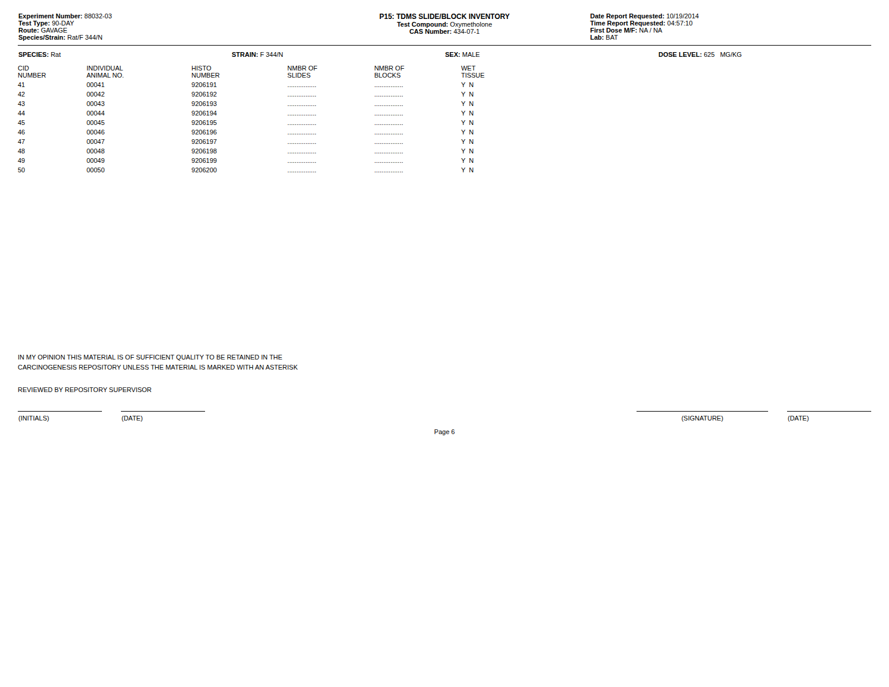| Experiment Number: 88032-03 Test Type: 90-DAY Route: GAVAGE Species/Strain: Rat/F 344/N | P15: TDMS SLIDE/BLOCK INVENTORY Test Compound: Oxymetholone CAS Number: 434-07-1 | Date Report Requested: 10/19/2014 Time Report Requested: 04:57:10 First Dose M/F: NA / NA Lab: BAT |
| SPECIES: Rat | STRAIN: F 344/N | SEX: MALE | DOSE LEVEL: 625 MG/KG |
| CID NUMBER | INDIVIDUAL ANIMAL NO. | HISTO NUMBER | NMBR OF SLIDES | NMBR OF BLOCKS | WET TISSUE |
| --- | --- | --- | --- | --- | --- |
| 41 | 00041 | 9206191 | ................ | ................ | Y N |
| 42 | 00042 | 9206192 | ................ | ................ | Y N |
| 43 | 00043 | 9206193 | ................ | ................ | Y N |
| 44 | 00044 | 9206194 | ................ | ................ | Y N |
| 45 | 00045 | 9206195 | ................ | ................ | Y N |
| 46 | 00046 | 9206196 | ................ | ................ | Y N |
| 47 | 00047 | 9206197 | ................ | ................ | Y N |
| 48 | 00048 | 9206198 | ................ | ................ | Y N |
| 49 | 00049 | 9206199 | ................ | ................ | Y N |
| 50 | 00050 | 9206200 | ................ | ................ | Y N |
IN MY OPINION THIS MATERIAL IS OF SUFFICIENT QUALITY TO BE RETAINED IN THE
CARCINOGENESIS REPOSITORY UNLESS THE MATERIAL IS MARKED WITH AN ASTERISK
REVIEWED BY REPOSITORY SUPERVISOR
| (INITIALS) | | (DATE) | | (SIGNATURE) | | (DATE) |
Page 6